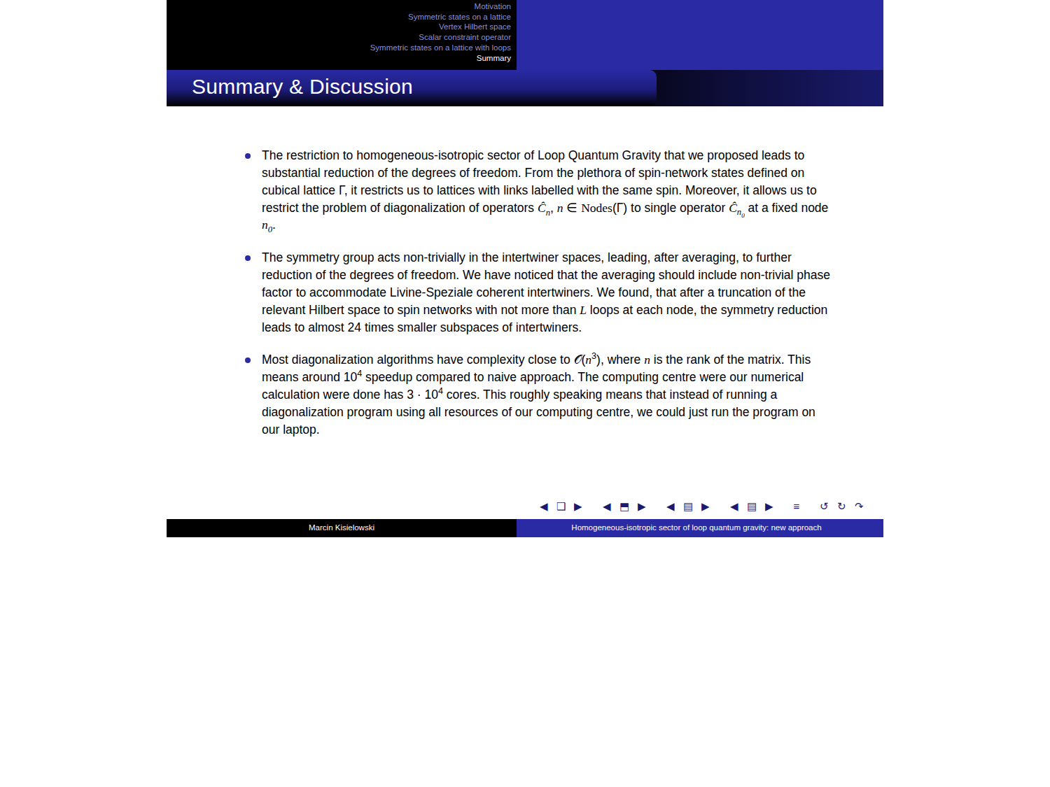Motivation
Symmetric states on a lattice
Vertex Hilbert space
Scalar constraint operator
Symmetric states on a lattice with loops
Summary
Summary & Discussion
The restriction to homogeneous-isotropic sector of Loop Quantum Gravity that we proposed leads to substantial reduction of the degrees of freedom. From the plethora of spin-network states defined on cubical lattice Γ, it restricts us to lattices with links labelled with the same spin. Moreover, it allows us to restrict the problem of diagonalization of operators Ĉn, n ∈ Nodes(Γ) to single operator Ĉn0 at a fixed node n0.
The symmetry group acts non-trivially in the intertwiner spaces, leading, after averaging, to further reduction of the degrees of freedom. We have noticed that the averaging should include non-trivial phase factor to accommodate Livine-Speziale coherent intertwiners. We found, that after a truncation of the relevant Hilbert space to spin networks with not more than L loops at each node, the symmetry reduction leads to almost 24 times smaller subspaces of intertwiners.
Most diagonalization algorithms have complexity close to 𝒪(n3), where n is the rank of the matrix. This means around 104 speedup compared to naive approach. The computing centre were our numerical calculation were done has 3 · 104 cores. This roughly speaking means that instead of running a diagonalization program using all resources of our computing centre, we could just run the program on our laptop.
◀ ❑ ▶ ◀ ⬒ ▶ ◀ ▤ ▶ ◀ ▤ ▶ ≡ ↺ ↻ ↷
Marcin Kisielowski
Homogeneous-isotropic sector of loop quantum gravity: new approach